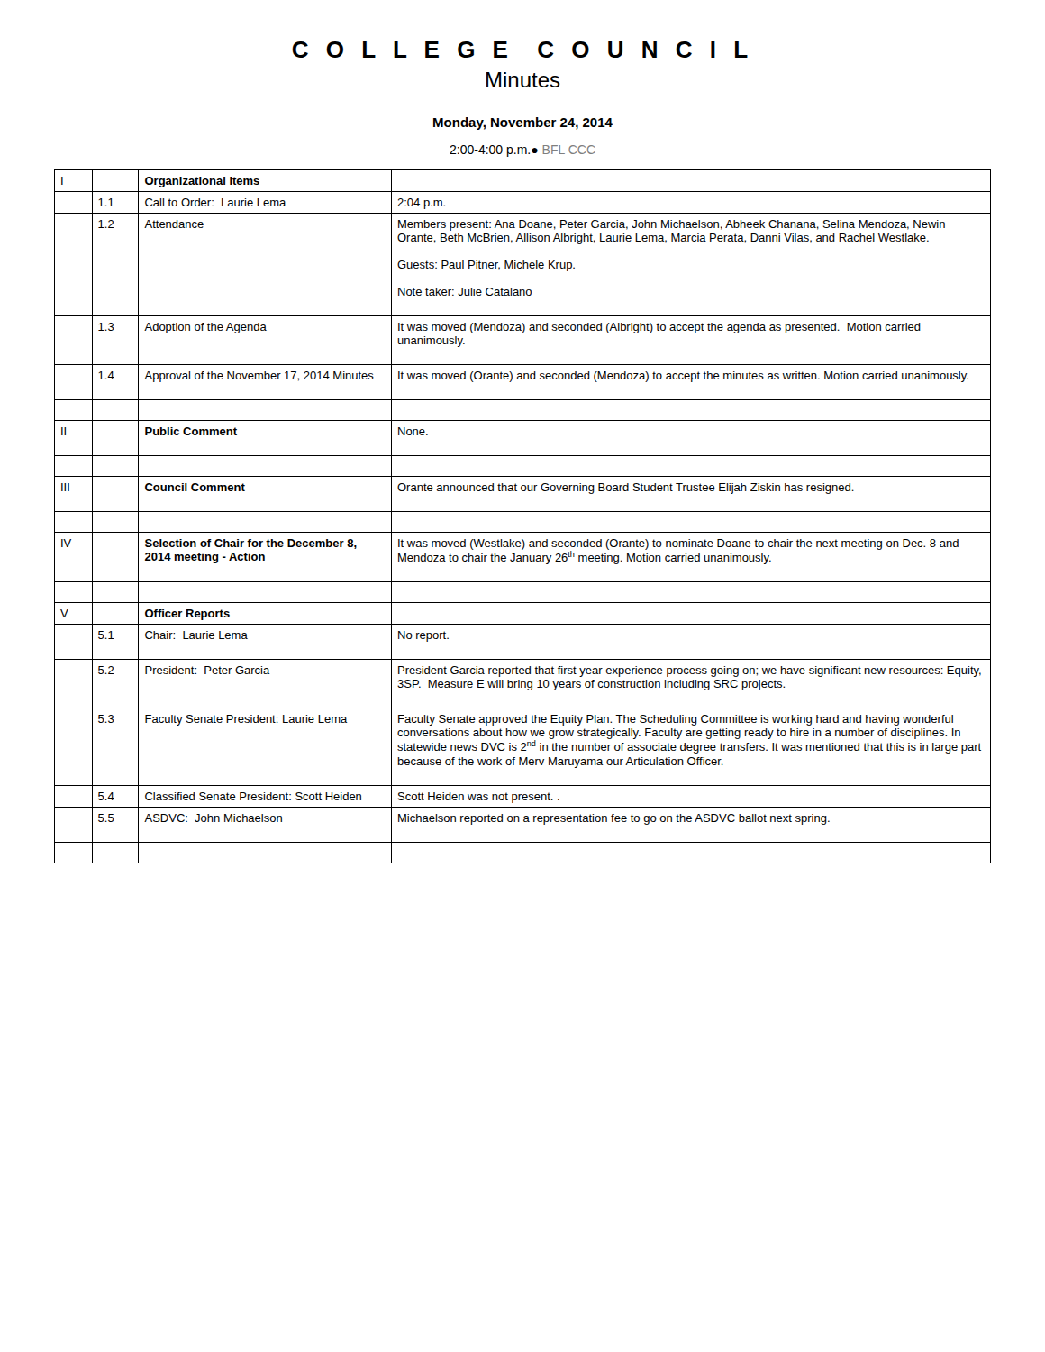C O L L E G E C O U N C I L
Minutes
Monday, November 24, 2014
2:00-4:00 p.m.● BFL CCC
| I | | Organizational Items | |
| | 1.1 | Call to Order: Laurie Lema | 2:04 p.m. |
| | 1.2 | Attendance | Members present: Ana Doane, Peter Garcia, John Michaelson, Abheek Chanana, Selina Mendoza, Newin Orante, Beth McBrien, Allison Albright, Laurie Lema, Marcia Perata, Danni Vilas, and Rachel Westlake. Guests: Paul Pitner, Michele Krup. Note taker: Julie Catalano |
| | 1.3 | Adoption of the Agenda | It was moved (Mendoza) and seconded (Albright) to accept the agenda as presented. Motion carried unanimously. |
| | 1.4 | Approval of the November 17, 2014 Minutes | It was moved (Orante) and seconded (Mendoza) to accept the minutes as written. Motion carried unanimously. |
| II | | Public Comment | None. |
| III | | Council Comment | Orante announced that our Governing Board Student Trustee Elijah Ziskin has resigned. |
| IV | | Selection of Chair for the December 8, 2014 meeting - Action | It was moved (Westlake) and seconded (Orante) to nominate Doane to chair the next meeting on Dec. 8 and Mendoza to chair the January 26 th meeting. Motion carried unanimously. |
| V | | Officer Reports | |
| | 5.1 | Chair: Laurie Lema | No report. |
| | 5.2 | President: Peter Garcia | President Garcia reported that first year experience process going on; we have significant new resources: Equity, 3SP. Measure E will bring 10 years of construction including SRC projects. |
| | 5.3 | Faculty Senate President: Laurie Lema | Faculty Senate approved the Equity Plan. The Scheduling Committee is working hard and having wonderful conversations about how we grow strategically. Faculty are getting ready to hire in a number of disciplines. In statewide news DVC is 2 nd in the number of associate degree transfers. It was mentioned that this is in large part because of the work of Merv Maruyama our Articulation Officer. |
| | 5.4 | Classified Senate President: Scott Heiden | Scott Heiden was not present. . |
| | 5.5 | ASDVC: John Michaelson | Michaelson reported on a representation fee to go on the ASDVC ballot next spring. |